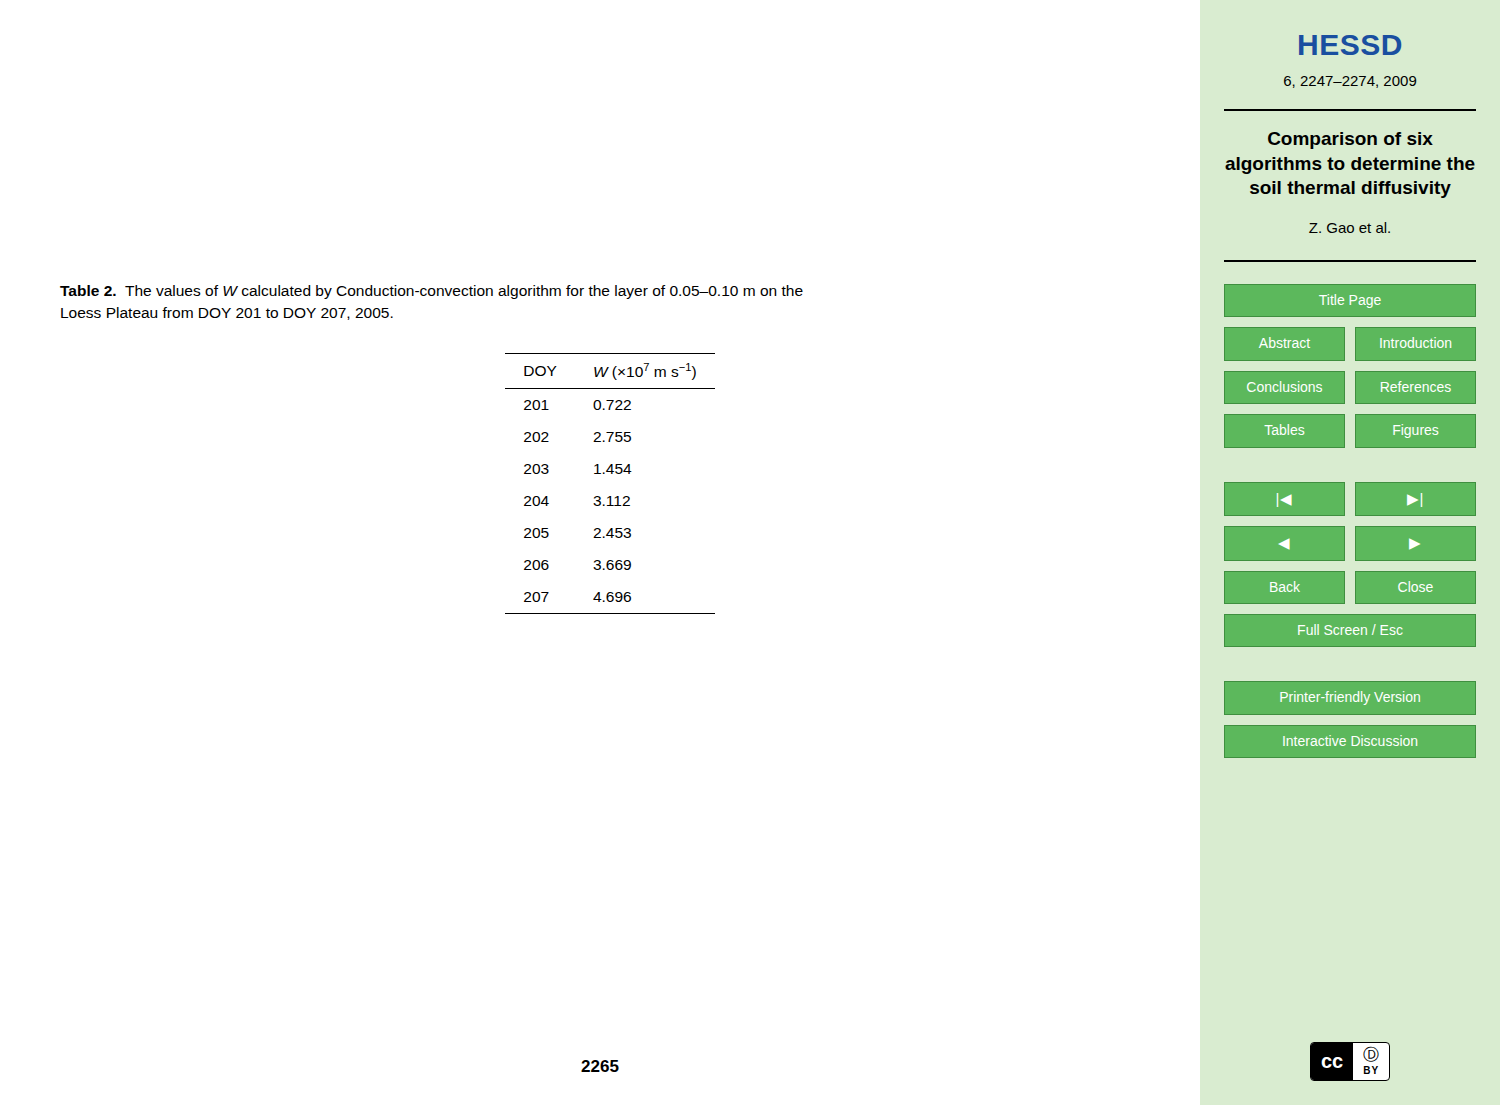Table 2. The values of W calculated by Conduction-convection algorithm for the layer of 0.05–0.10 m on the Loess Plateau from DOY 201 to DOY 207, 2005.
| DOY | W (×10 7 m s −1 ) |
| --- | --- |
| 201 | 0.722 |
| 202 | 2.755 |
| 203 | 1.454 |
| 204 | 3.112 |
| 205 | 2.453 |
| 206 | 3.669 |
| 207 | 4.696 |
2265
HESSD
6, 2247–2274, 2009
Comparison of six algorithms to determine the soil thermal diffusivity
Z. Gao et al.
Title Page
Abstract Introduction
Conclusions References
Tables Figures
|◀ ▶|
◀ ▶
Back Close
Full Screen / Esc
Printer-friendly Version Interactive Discussion
cc Ⓓ BY